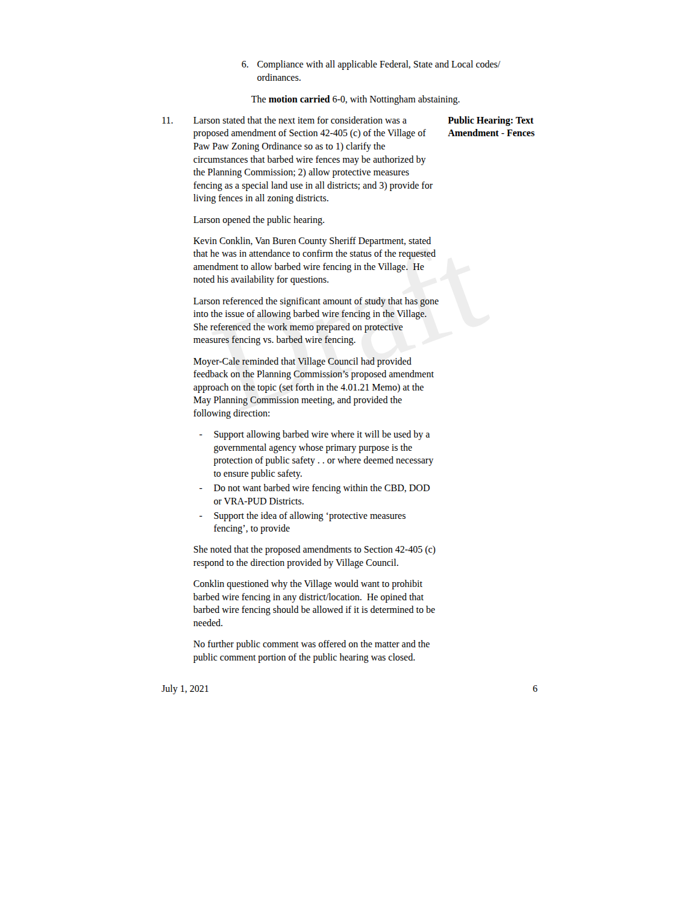Draft
Compliance with all applicable Federal, State and Local codes/ ordinances.
The motion carried 6-0, with Nottingham abstaining.
11.
Larson stated that the next item for consideration was a proposed amendment of Section 42-405 (c) of the Village of Paw Paw Zoning Ordinance so as to 1) clarify the circumstances that barbed wire fences may be authorized by the Planning Commission; 2) allow protective measures fencing as a special land use in all districts; and 3) provide for living fences in all zoning districts.
Larson opened the public hearing.
Kevin Conklin, Van Buren County Sheriff Department, stated that he was in attendance to confirm the status of the requested amendment to allow barbed wire fencing in the Village. He noted his availability for questions.
Larson referenced the significant amount of study that has gone into the issue of allowing barbed wire fencing in the Village. She referenced the work memo prepared on protective measures fencing vs. barbed wire fencing.
Moyer-Cale reminded that Village Council had provided feedback on the Planning Commission’s proposed amendment approach on the topic (set forth in the 4.01.21 Memo) at the May Planning Commission meeting, and provided the following direction:
Support allowing barbed wire where it will be used by a governmental agency whose primary purpose is the protection of public safety . . or where deemed necessary to ensure public safety.
Do not want barbed wire fencing within the CBD, DOD or VRA-PUD Districts.
Support the idea of allowing ‘protective measures fencing’, to provide
She noted that the proposed amendments to Section 42-405 (c) respond to the direction provided by Village Council.
Conklin questioned why the Village would want to prohibit barbed wire fencing in any district/location. He opined that barbed wire fencing should be allowed if it is determined to be needed.
No further public comment was offered on the matter and the public comment portion of the public hearing was closed.
Public Hearing: Text Amendment - Fences
July 1, 2021 6